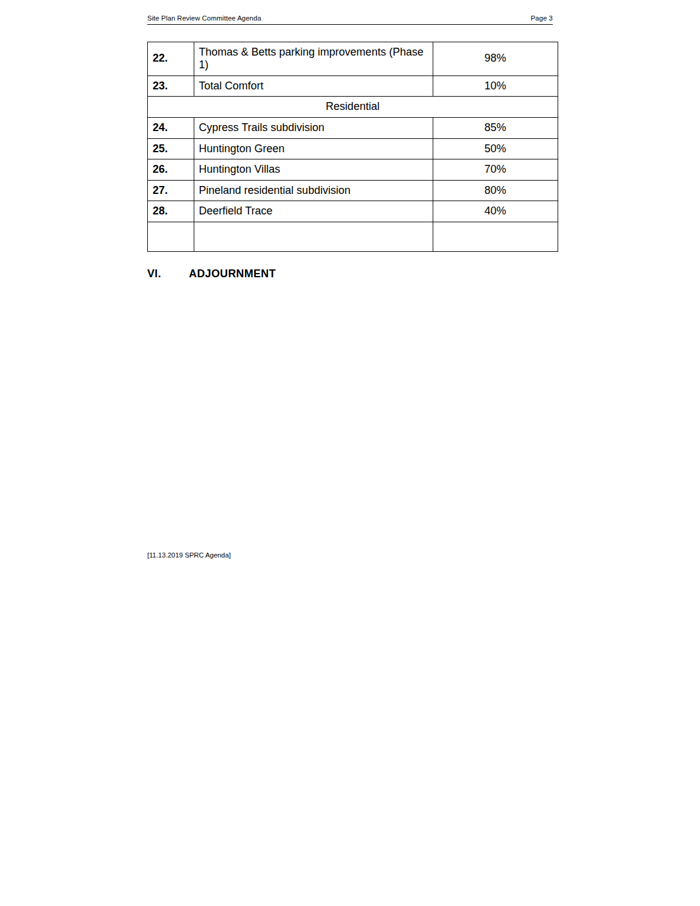Site Plan Review Committee Agenda
Page 3
| 22. | Thomas & Betts parking improvements (Phase 1) | 98% |
| 23. | Total Comfort | 10% |
| Residential |
| 24. | Cypress Trails subdivision | 85% |
| 25. | Huntington Green | 50% |
| 26. | Huntington Villas | 70% |
| 27. | Pineland residential subdivision | 80% |
| 28. | Deerfield Trace | 40% |
VI.
ADJOURNMENT
[11.13.2019 SPRC Agenda]